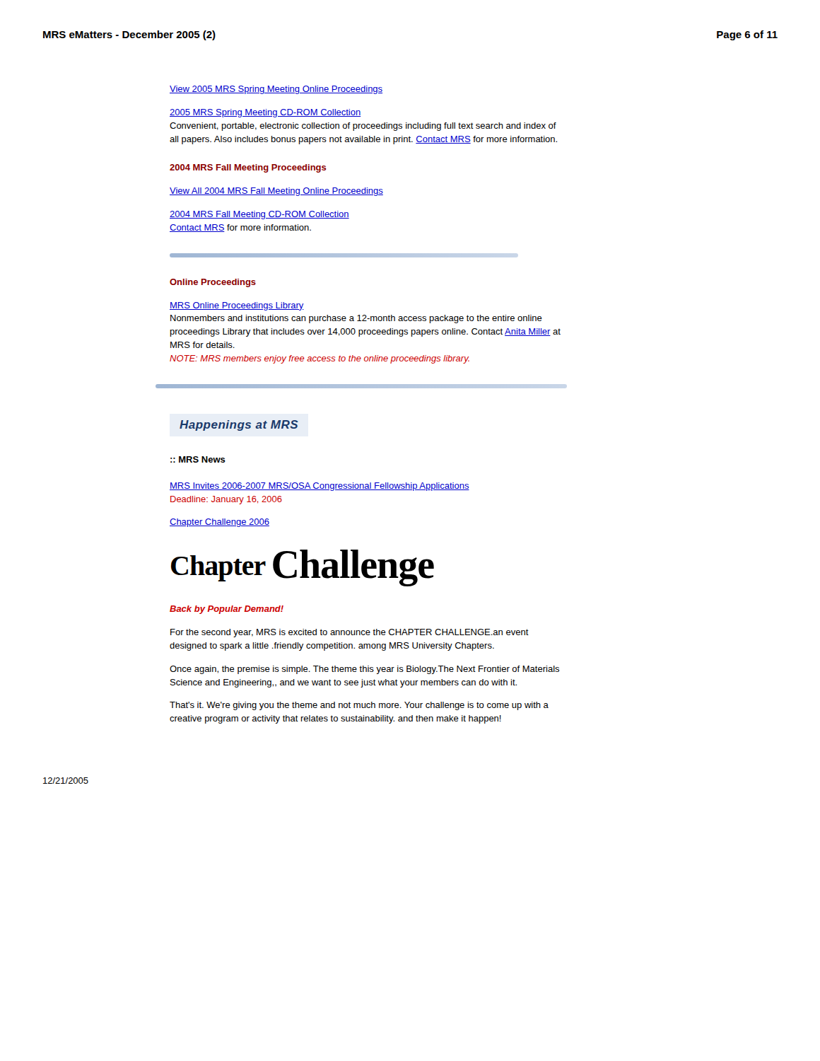MRS eMatters - December 2005 (2) Page 6 of 11
View 2005 MRS Spring Meeting Online Proceedings
2005 MRS Spring Meeting CD-ROM Collection
Convenient, portable, electronic collection of proceedings including full text search and index of all papers. Also includes bonus papers not available in print. Contact MRS for more information.
2004 MRS Fall Meeting Proceedings
View All 2004 MRS Fall Meeting Online Proceedings
2004 MRS Fall Meeting CD-ROM Collection
Contact MRS for more information.
Online Proceedings
MRS Online Proceedings Library
Nonmembers and institutions can purchase a 12-month access package to the entire online proceedings Library that includes over 14,000 proceedings papers online. Contact Anita Miller at MRS for details.
NOTE: MRS members enjoy free access to the online proceedings library.
Happenings at MRS
:: MRS News
MRS Invites 2006-2007 MRS/OSA Congressional Fellowship Applications
Deadline: January 16, 2006
Chapter Challenge 2006
Chapter Challenge
Back by Popular Demand!
For the second year, MRS is excited to announce the CHAPTER CHALLENGE.an event designed to spark a little .friendly competition. among MRS University Chapters.
Once again, the premise is simple. The theme this year is Biology.The Next Frontier of Materials Science and Engineering,, and we want to see just what your members can do with it.
That's it. We're giving you the theme and not much more. Your challenge is to come up with a creative program or activity that relates to sustainability. and then make it happen!
12/21/2005